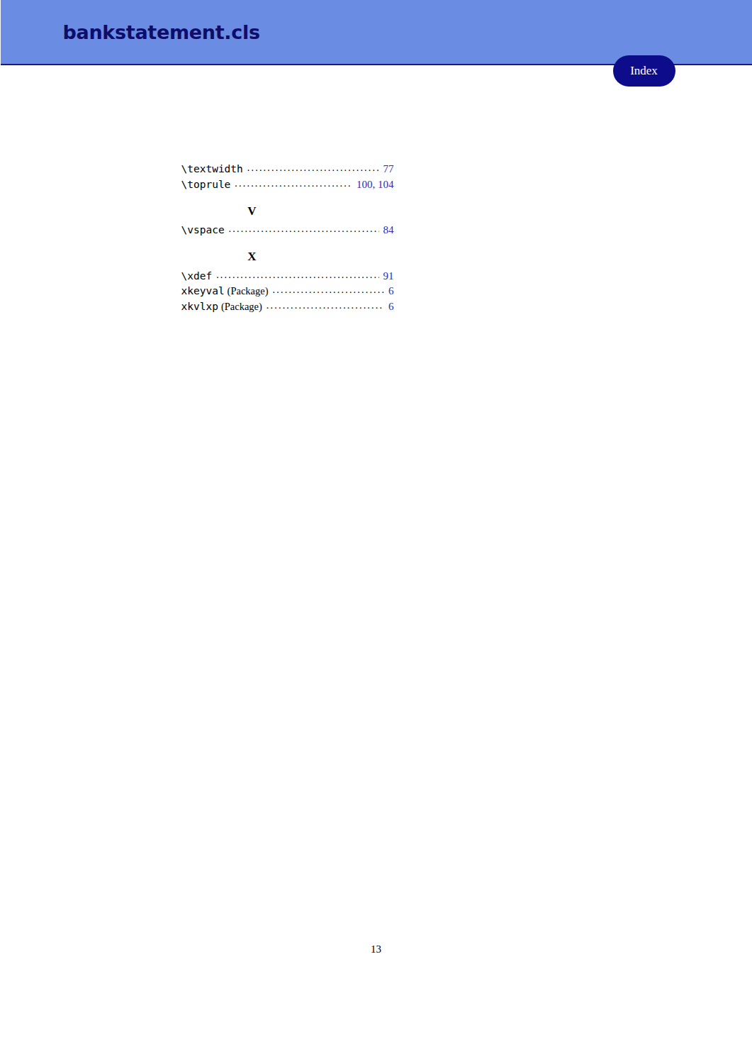bankstatement.cls
Index
\textwidth ................................................ 77
\toprule ................................................ 100, 104
V
\vspace ................................................ 84
X
\xdef ................................................ 91
xkeyval(Package) ................................................ 6
xkvlxp(Package) ................................................ 6
13